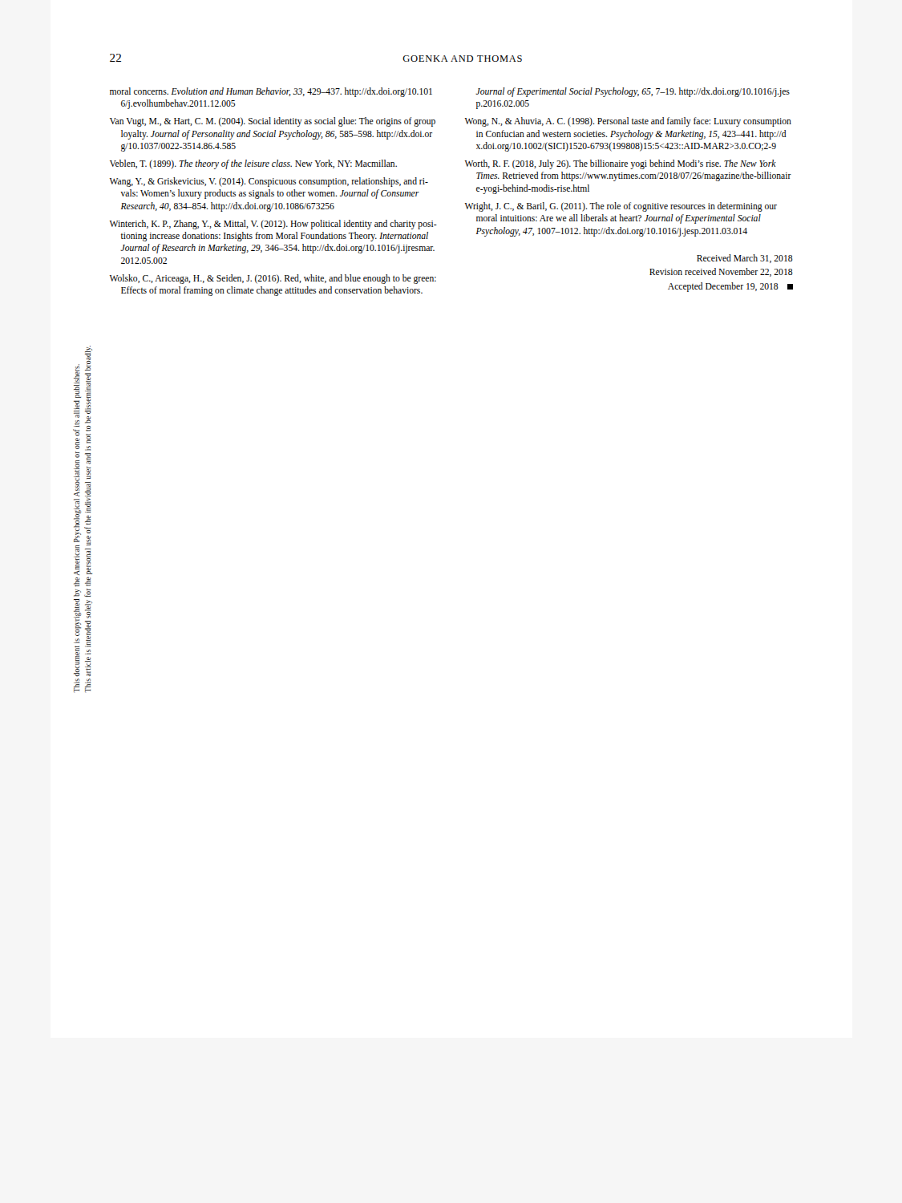This document is copyrighted by the American Psychological Association or one of its allied publishers. This article is intended solely for the personal use of the individual user and is not to be disseminated broadly.
22 Goenka and Thomas
moral concerns. Evolution and Human Behavior, 33, 429–437. http://dx.doi.org/10.1016/j.evolhumbehav.2011.12.005
Van Vugt, M., & Hart, C. M. (2004). Social identity as social glue: The origins of group loyalty. Journal of Personality and Social Psychology, 86, 585–598. http://dx.doi.org/10.1037/0022-3514.86.4.585
Veblen, T. (1899). The theory of the leisure class. New York, NY: Macmillan.
Wang, Y., & Griskevicius, V. (2014). Conspicuous consumption, relationships, and rivals: Women’s luxury products as signals to other women. Journal of Consumer Research, 40, 834–854. http://dx.doi.org/10.1086/673256
Winterich, K. P., Zhang, Y., & Mittal, V. (2012). How political identity and charity positioning increase donations: Insights from Moral Foundations Theory. International Journal of Research in Marketing, 29, 346–354. http://dx.doi.org/10.1016/j.ijresmar.2012.05.002
Wolsko, C., Ariceaga, H., & Seiden, J. (2016). Red, white, and blue enough to be green: Effects of moral framing on climate change attitudes and conservation behaviors. Journal of Experimental Social Psychology, 65, 7–19. http://dx.doi.org/10.1016/j.jesp.2016.02.005
Wong, N., & Ahuvia, A. C. (1998). Personal taste and family face: Luxury consumption in Confucian and western societies. Psychology & Marketing, 15, 423–441. http://dx.doi.org/10.1002/(SICI)1520-6793(199808)15:5<423::AID-MAR2>3.0.CO;2-9
Worth, R. F. (2018, July 26). The billionaire yogi behind Modi’s rise. The New York Times. Retrieved from https://www.nytimes.com/2018/07/26/magazine/the-billionaire-yogi-behind-modis-rise.html
Wright, J. C., & Baril, G. (2011). The role of cognitive resources in determining our moral intuitions: Are we all liberals at heart? Journal of Experimental Social Psychology, 47, 1007–1012. http://dx.doi.org/10.1016/j.jesp.2011.03.014
Received March 31, 2018
Revision received November 22, 2018
Accepted December 19, 2018